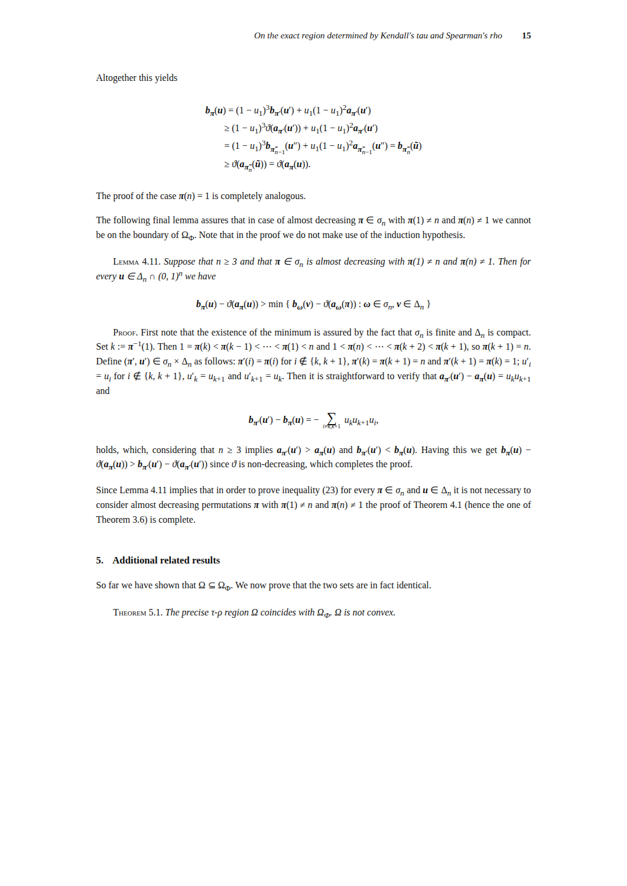On the exact region determined by Kendall's tau and Spearman's rho 15
Altogether this yields
bπ(u) = (1 − u1)3bπ′(u′) + u1(1 − u1)2aπ′(u′) ≥ (1 − u1)3ϑ(aπ′(u′)) + u1(1 − u1)2aπ′(u′) = (1 − u1)3bπ̃n−1(u″) + u1(1 − u1)2aπ̃n−1(u″) = bπ̃n(ũ) ≥ ϑ(aπ̃n(ũ)) = ϑ(aπ(u)).
The proof of the case π(n) = 1 is completely analogous.
The following final lemma assures that in case of almost decreasing π ∈ σn with π(1) ≠ n and π(n) ≠ 1 we cannot be on the boundary of ΩΦ. Note that in the proof we do not make use of the induction hypothesis.
Lemma 4.11. Suppose that n ≥ 3 and that π ∈ σn is almost decreasing with π(1) ≠ n and π(n) ≠ 1. Then for every u ∈ Δn ∩ (0, 1)n we have
bπ(u) − ϑ(aπ(u)) > min { bω(v) − ϑ(aω(π)) : ω ∈ σn, v ∈ Δn }
Proof. First note that the existence of the minimum is assured by the fact that σn is finite and Δn is compact. Set k := π−1(1). Then 1 = π(k) < π(k − 1) < ⋯ < π(1) < n and 1 < π(n) < ⋯ < π(k + 2) < π(k + 1), so π(k + 1) = n. Define (π′, u′) ∈ σn × Δn as follows: π′(i) = π(i) for i ∉ {k, k + 1}, π′(k) = π(k + 1) = n and π′(k + 1) = π(k) = 1; u′i = ui for i ∉ {k, k + 1}, u′k = uk+1 and u′k+1 = uk. Then it is straightforward to verify that aπ′(u′) − aπ(u) = ukuk+1 and
bπ′(u′) − bπ(u) = − ∑i≠k,k+1 ukuk+1ui,
holds, which, considering that n ≥ 3 implies aπ′(u′) > aπ(u) and bπ′(u′) < bπ(u). Having this we get bπ(u) − ϑ(aπ(u)) > bπ′(u′) − ϑ(aπ′(u′)) since ϑ is non-decreasing, which completes the proof.
Since Lemma 4.11 implies that in order to prove inequality (23) for every π ∈ σn and u ∈ Δn it is not necessary to consider almost decreasing permutations π with π(1) ≠ n and π(n) ≠ 1 the proof of Theorem 4.1 (hence the one of Theorem 3.6) is complete.
5. Additional related results
So far we have shown that Ω ⊆ ΩΦ. We now prove that the two sets are in fact identical.
Theorem 5.1. The precise τ-ρ region Ω coincides with ΩΦ. Ω is not convex.